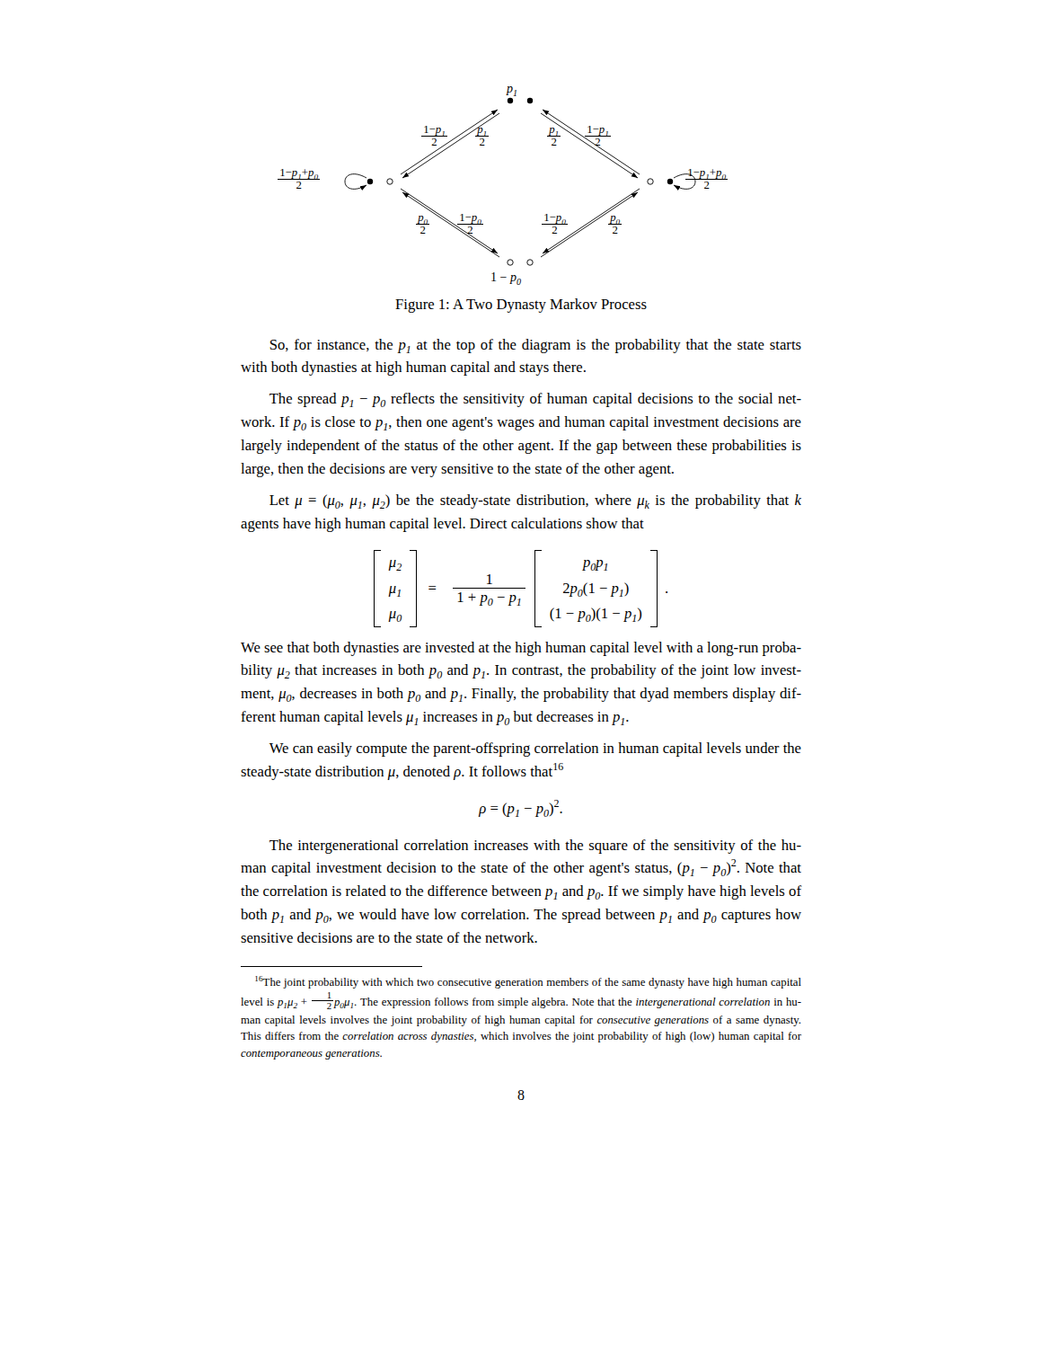p1
1−p12
p12
p12
1−p12
1−p1+p02
1−p1+p02
p02
1−p02
1−p02
p02
1 − p0
Figure 1: A Two Dynasty Markov Process
So, for instance, the p1 at the top of the diagram is the probability that the state starts with both dynasties at high human capital and stays there.
The spread p1 − p0 reflects the sensitivity of human capital decisions to the social network. If p0 is close to p1, then one agent's wages and human capital investment decisions are largely independent of the status of the other agent. If the gap between these probabilities is large, then the decisions are very sensitive to the state of the other agent.
Let μ = (μ0, μ1, μ2) be the steady-state distribution, where μk is the probability that k agents have high human capital level. Direct calculations show that
| μ 2 |
| μ 1 |
| μ 0 |
= 1 1 + p0 − p1
| p 0 p 1 |
| 2 p 0 (1 − p 1 ) |
| (1 − p 0 )(1 − p 1 ) |
.
We see that both dynasties are invested at the high human capital level with a long-run probability μ2 that increases in both p0 and p1. In contrast, the probability of the joint low investment, μ0, decreases in both p0 and p1. Finally, the probability that dyad members display different human capital levels μ1 increases in p0 but decreases in p1.
We can easily compute the parent-offspring correlation in human capital levels under the steady-state distribution μ, denoted ρ. It follows that16
ρ = (p1 − p0)2.
The intergenerational correlation increases with the square of the sensitivity of the human capital investment decision to the state of the other agent's status, (p1 − p0)2. Note that the correlation is related to the difference between p1 and p0. If we simply have high levels of both p1 and p0, we would have low correlation. The spread between p1 and p0 captures how sensitive decisions are to the state of the network.
16The joint probability with which two consecutive generation members of the same dynasty have high human capital level is p1μ2 + 12 p0μ1. The expression follows from simple algebra. Note that the intergenerational correlation in human capital levels involves the joint probability of high human capital for consecutive generations of a same dynasty. This differs from the correlation across dynasties, which involves the joint probability of high (low) human capital for contemporaneous generations.
8